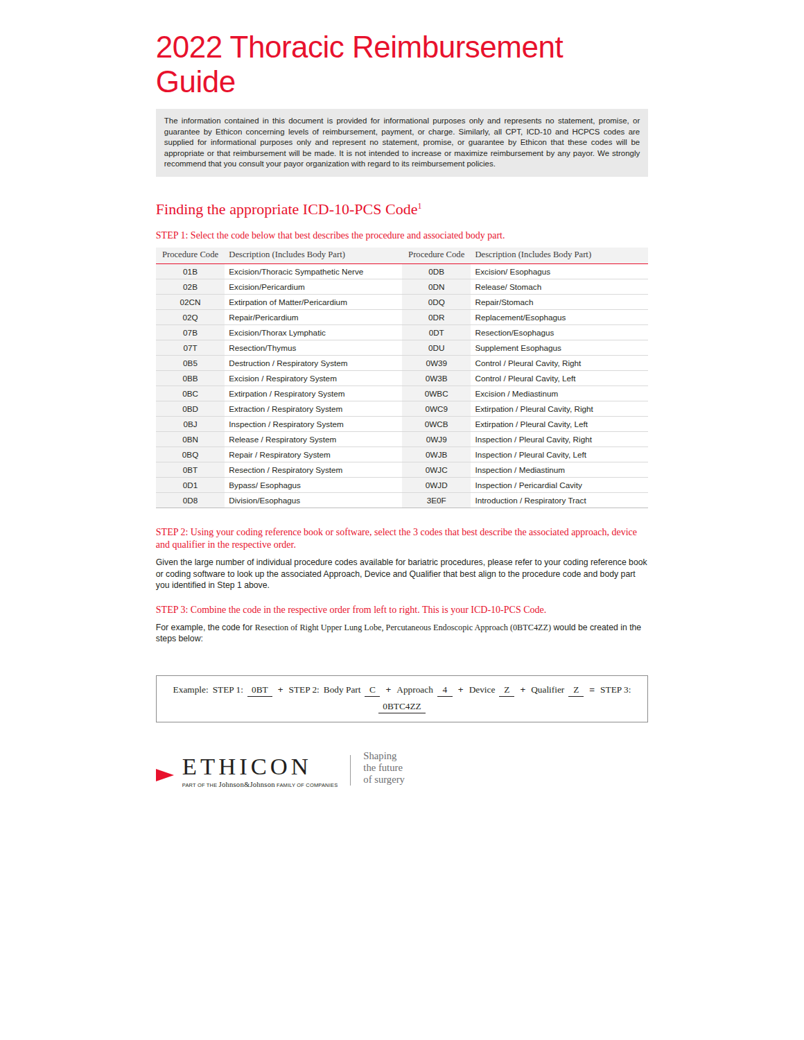2022 Thoracic Reimbursement Guide
The information contained in this document is provided for informational purposes only and represents no statement, promise, or guarantee by Ethicon concerning levels of reimbursement, payment, or charge. Similarly, all CPT, ICD-10 and HCPCS codes are supplied for informational purposes only and represent no statement, promise, or guarantee by Ethicon that these codes will be appropriate or that reimbursement will be made. It is not intended to increase or maximize reimbursement by any payor. We strongly recommend that you consult your payor organization with regard to its reimbursement policies.
Finding the appropriate ICD-10-PCS Code1
STEP 1: Select the code below that best describes the procedure and associated body part.
| Procedure Code | Description (Includes Body Part) | Procedure Code | Description (Includes Body Part) |
| --- | --- | --- | --- |
| 01B | Excision/Thoracic Sympathetic Nerve | 0DB | Excision/ Esophagus |
| 02B | Excision/Pericardium | 0DN | Release/ Stomach |
| 02CN | Extirpation of Matter/Pericardium | 0DQ | Repair/Stomach |
| 02Q | Repair/Pericardium | 0DR | Replacement/Esophagus |
| 07B | Excision/Thorax Lymphatic | 0DT | Resection/Esophagus |
| 07T | Resection/Thymus | 0DU | Supplement Esophagus |
| 0B5 | Destruction / Respiratory System | 0W39 | Control / Pleural Cavity, Right |
| 0BB | Excision / Respiratory System | 0W3B | Control / Pleural Cavity, Left |
| 0BC | Extirpation / Respiratory System | 0WBC | Excision / Mediastinum |
| 0BD | Extraction / Respiratory System | 0WC9 | Extirpation / Pleural Cavity, Right |
| 0BJ | Inspection / Respiratory System | 0WCB | Extirpation / Pleural Cavity, Left |
| 0BN | Release / Respiratory System | 0WJ9 | Inspection / Pleural Cavity, Right |
| 0BQ | Repair / Respiratory System | 0WJB | Inspection / Pleural Cavity, Left |
| 0BT | Resection / Respiratory System | 0WJC | Inspection / Mediastinum |
| 0D1 | Bypass/ Esophagus | 0WJD | Inspection / Pericardial Cavity |
| 0D8 | Division/Esophagus | 3E0F | Introduction / Respiratory Tract |
STEP 2: Using your coding reference book or software, select the 3 codes that best describe the associated approach, device and qualifier in the respective order.
Given the large number of individual procedure codes available for bariatric procedures, please refer to your coding reference book or coding software to look up the associated Approach, Device and Qualifier that best align to the procedure code and body part you identified in Step 1 above.
STEP 3: Combine the code in the respective order from left to right. This is your ICD-10-PCS Code.
For example, the code for Resection of Right Upper Lung Lobe, Percutaneous Endoscopic Approach (0BTC4ZZ) would be created in the steps below:
Example: STEP 1: 0BT + STEP 2: Body Part C + Approach 4 + Device Z + Qualifier Z = STEP 3: 0BTC4ZZ
ETHICON
PART OF THE Johnson&Johnson FAMILY OF COMPANIES
Shaping
the future
of surgery